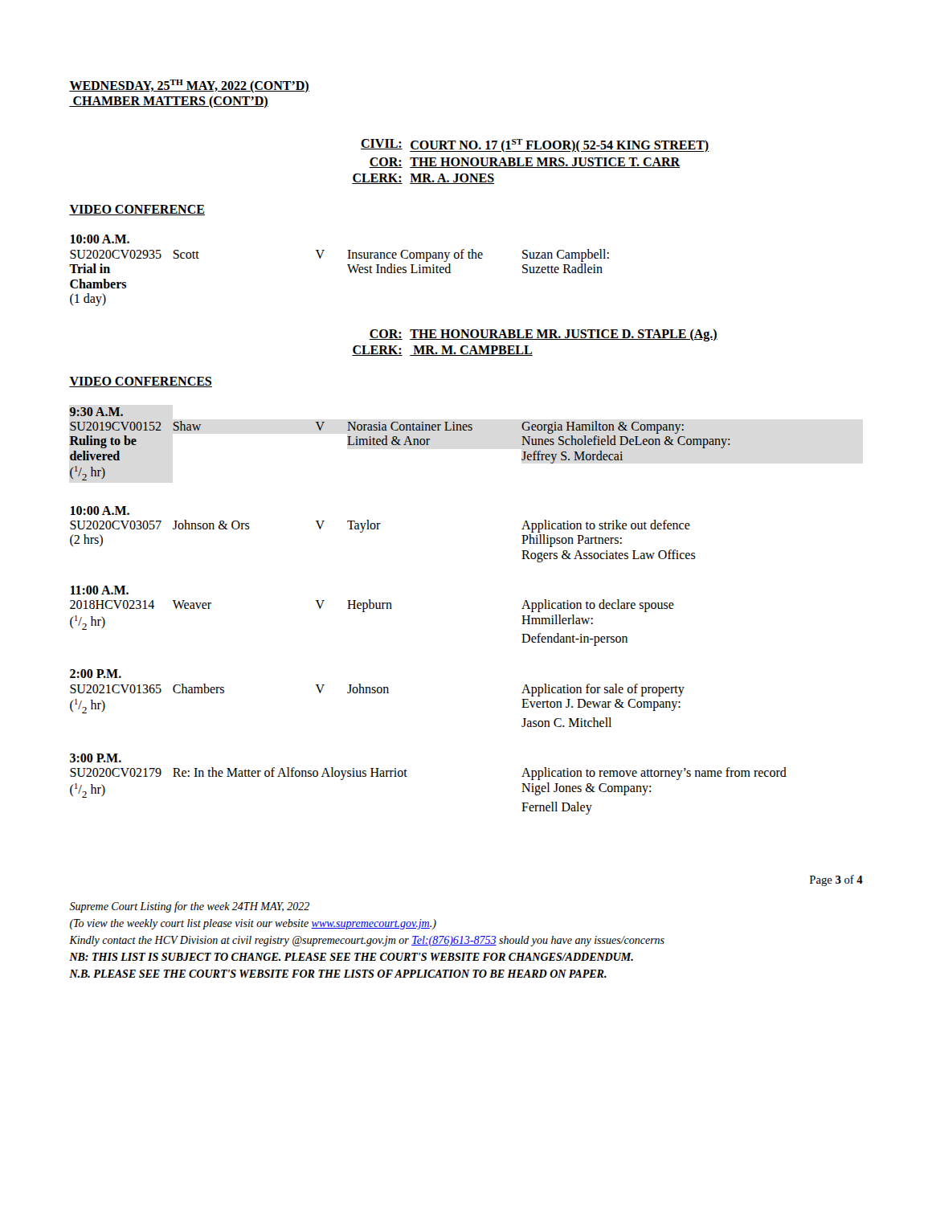WEDNESDAY, 25TH MAY, 2022 (CONT’D)
CHAMBER MATTERS (CONT’D)
| CIVIL: | COURT NO. 17 (1 ST FLOOR)( 52-54 KING STREET) |
| COR: | THE HONOURABLE MRS. JUSTICE T. CARR |
| CLERK: | MR. A. JONES |
VIDEO CONFERENCE
| 10:00 A.M. | | | | |
| SU2020CV02935 | Scott | V | Insurance Company of the | Suzan Campbell: |
| Trial in Chambers | | | West Indies Limited | Suzette Radlein |
| (1 day) | | | | |
| COR: | THE HONOURABLE MR. JUSTICE D. STAPLE (Ag.) |
| CLERK: | MR. M. CAMPBELL |
VIDEO CONFERENCES
| 9:30 A.M. | | | | |
| SU2019CV00152 | Shaw | V | Norasia Container Lines | Georgia Hamilton & Company: |
| Ruling to be | | | Limited & Anor | Nunes Scholefield DeLeon & Company: |
| delivered | | | | Jeffrey S. Mordecai |
| ( 1 / 2 hr) | | | | |
| 10:00 A.M. | | | | |
| SU2020CV03057 | Johnson & Ors | V | Taylor | Application to strike out defence |
| (2 hrs) | | | | Phillipson Partners: |
| | | | | Rogers & Associates Law Offices |
| 11:00 A.M. | | | | |
| 2018HCV02314 | Weaver | V | Hepburn | Application to declare spouse |
| ( 1 / 2 hr) | | | | Hmmillerlaw: |
| | | | | Defendant-in-person |
| 2:00 P.M. | | | | |
| SU2021CV01365 | Chambers | V | Johnson | Application for sale of property |
| ( 1 / 2 hr) | | | | Everton J. Dewar & Company: |
| | | | | Jason C. Mitchell |
| 3:00 P.M. | |
| SU2020CV02179 | Re: In the Matter of Alfonso Aloysius Harriot | Application to remove attorney’s name from record |
| ( 1 / 2 hr) | | Nigel Jones & Company: |
| | | Fernell Daley |
Page 3 of 4
Supreme Court Listing for the week 24TH MAY, 2022
(To view the weekly court list please visit our website www.supremecourt.gov.jm.)
Kindly contact the HCV Division at civil registry @supremecourt.gov.jm or Tel:(876)613-8753 should you have any issues/concerns
NB: THIS LIST IS SUBJECT TO CHANGE. PLEASE SEE THE COURT'S WEBSITE FOR CHANGES/ADDENDUM.
N.B. PLEASE SEE THE COURT'S WEBSITE FOR THE LISTS OF APPLICATION TO BE HEARD ON PAPER.